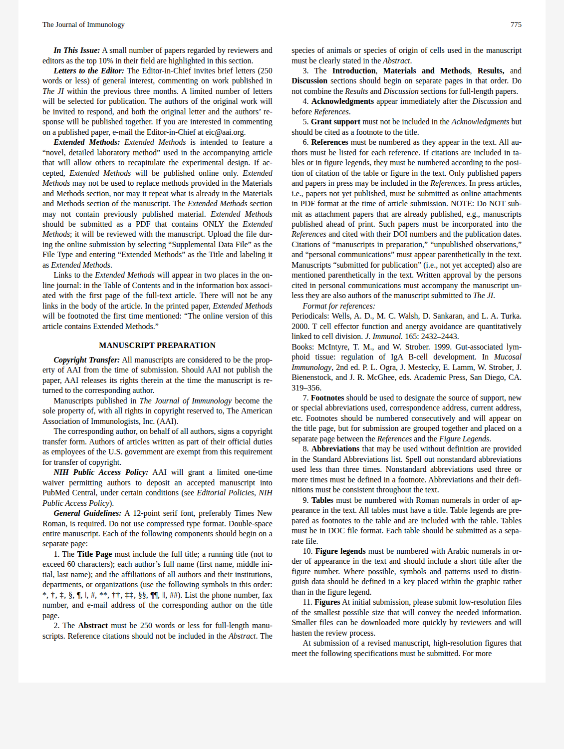The Journal of Immunology 775
In This Issue: A small number of papers regarded by reviewers and editors as the top 10% in their field are highlighted in this section.
Letters to the Editor: The Editor-in-Chief invites brief letters (250 words or less) of general interest, commenting on work published in The JI within the previous three months. A limited number of letters will be selected for publication. The authors of the original work will be invited to respond, and both the original letter and the authors’ response will be published together. If you are interested in commenting on a published paper, e-mail the Editor-in-Chief at eic@aai.org.
Extended Methods: Extended Methods is intended to feature a “novel, detailed laboratory method” used in the accompanying article that will allow others to recapitulate the experimental design. If accepted, Extended Methods will be published online only. Extended Methods may not be used to replace methods provided in the Materials and Methods section, nor may it repeat what is already in the Materials and Methods section of the manuscript. The Extended Methods section may not contain previously published material. Extended Methods should be submitted as a PDF that contains ONLY the Extended Methods; it will be reviewed with the manuscript. Upload the file during the online submission by selecting “Supplemental Data File” as the File Type and entering “Extended Methods” as the Title and labeling it as Extended Methods.
Links to the Extended Methods will appear in two places in the online journal: in the Table of Contents and in the information box associated with the first page of the full-text article. There will not be any links in the body of the article. In the printed paper, Extended Methods will be footnoted the first time mentioned: “The online version of this article contains Extended Methods.”
Manuscript Preparation
Copyright Transfer: All manuscripts are considered to be the property of AAI from the time of submission. Should AAI not publish the paper, AAI releases its rights therein at the time the manuscript is returned to the corresponding author.
Manuscripts published in The Journal of Immunology become the sole property of, with all rights in copyright reserved to, The American Association of Immunologists, Inc. (AAI).
The corresponding author, on behalf of all authors, signs a copyright transfer form. Authors of articles written as part of their official duties as employees of the U.S. government are exempt from this requirement for transfer of copyright.
NIH Public Access Policy: AAI will grant a limited one-time waiver permitting authors to deposit an accepted manuscript into PubMed Central, under certain conditions (see Editorial Policies, NIH Public Access Policy).
General Guidelines: A 12-point serif font, preferably Times New Roman, is required. Do not use compressed type format. Double-space entire manuscript. Each of the following components should begin on a separate page:
1. The Title Page must include the full title; a running title (not to exceed 60 characters); each author’s full name (first name, middle initial, last name); and the affiliations of all authors and their institutions, departments, or organizations (use the following symbols in this order: *, †, ‡, §, ¶, ǀ, #, **, ††, ‡‡, §§, ¶¶, ǀǀ, ##). List the phone number, fax number, and e-mail address of the corresponding author on the title page.
2. The Abstract must be 250 words or less for full-length manuscripts. Reference citations should not be included in the Abstract. The species of animals or species of origin of cells used in the manuscript must be clearly stated in the Abstract.
3. The Introduction, Materials and Methods, Results, and Discussion sections should begin on separate pages in that order. Do not combine the Results and Discussion sections for full-length papers.
4. Acknowledgments appear immediately after the Discussion and before References.
5. Grant support must not be included in the Acknowledgments but should be cited as a footnote to the title.
6. References must be numbered as they appear in the text. All authors must be listed for each reference. If citations are included in tables or in figure legends, they must be numbered according to the position of citation of the table or figure in the text. Only published papers and papers in press may be included in the References. In press articles, i.e., papers not yet published, must be submitted as online attachments in PDF format at the time of article submission. NOTE: Do NOT submit as attachment papers that are already published, e.g., manuscripts published ahead of print. Such papers must be incorporated into the References and cited with their DOI numbers and the publication dates. Citations of “manuscripts in preparation,” “unpublished observations,” and “personal communications” must appear parenthetically in the text. Manuscripts “submitted for publication” (i.e., not yet accepted) also are mentioned parenthetically in the text. Written approval by the persons cited in personal communications must accompany the manuscript unless they are also authors of the manuscript submitted to The JI.
Format for references:
Periodicals: Wells, A. D., M. C. Walsh, D. Sankaran, and L. A. Turka. 2000. T cell effector function and anergy avoidance are quantitatively linked to cell division. J. Immunol. 165: 2432–2443.
Books: McIntyre, T. M., and W. Strober. 1999. Gut-associated lymphoid tissue: regulation of IgA B-cell development. In Mucosal Immunology, 2nd ed. P. L. Ogra, J. Mestecky, E. Lamm, W. Strober, J. Bienenstock, and J. R. McGhee, eds. Academic Press, San Diego, CA. 319–356.
7. Footnotes should be used to designate the source of support, new or special abbreviations used, correspondence address, current address, etc. Footnotes should be numbered consecutively and will appear on the title page, but for submission are grouped together and placed on a separate page between the References and the Figure Legends.
8. Abbreviations that may be used without definition are provided in the Standard Abbreviations list. Spell out nonstandard abbreviations used less than three times. Nonstandard abbreviations used three or more times must be defined in a footnote. Abbreviations and their definitions must be consistent throughout the text.
9. Tables must be numbered with Roman numerals in order of appearance in the text. All tables must have a title. Table legends are prepared as footnotes to the table and are included with the table. Tables must be in DOC file format. Each table should be submitted as a separate file.
10. Figure legends must be numbered with Arabic numerals in order of appearance in the text and should include a short title after the figure number. Where possible, symbols and patterns used to distinguish data should be defined in a key placed within the graphic rather than in the figure legend.
11. Figures At initial submission, please submit low-resolution files of the smallest possible size that will convey the needed information. Smaller files can be downloaded more quickly by reviewers and will hasten the review process.
At submission of a revised manuscript, high-resolution figures that meet the following specifications must be submitted. For more